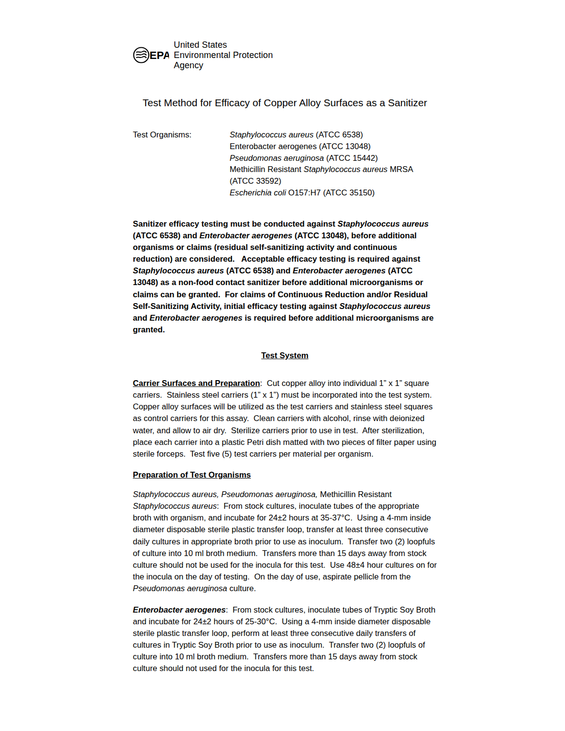EPA
United States
Environmental Protection
Agency
Test Method for Efficacy of Copper Alloy Surfaces as a Sanitizer
| Test Organisms: | Staphylococcus aureus (ATCC 6538) Enterobacter aerogenes (ATCC 13048) Pseudomonas aeruginosa (ATCC 15442) Methicillin Resistant Staphylococcus aureus MRSA (ATCC 33592) Escherichia coli O157:H7 (ATCC 35150) |
Sanitizer efficacy testing must be conducted against Staphylococcus aureus (ATCC 6538) and Enterobacter aerogenes (ATCC 13048), before additional organisms or claims (residual self-sanitizing activity and continuous reduction) are considered. Acceptable efficacy testing is required against Staphylococcus aureus (ATCC 6538) and Enterobacter aerogenes (ATCC 13048) as a non-food contact sanitizer before additional microorganisms or claims can be granted. For claims of Continuous Reduction and/or Residual Self-Sanitizing Activity, initial efficacy testing against Staphylococcus aureus and Enterobacter aerogenes is required before additional microorganisms are granted.
Test System
Carrier Surfaces and Preparation: Cut copper alloy into individual 1” x 1” square carriers. Stainless steel carriers (1” x 1”) must be incorporated into the test system. Copper alloy surfaces will be utilized as the test carriers and stainless steel squares as control carriers for this assay. Clean carriers with alcohol, rinse with deionized water, and allow to air dry. Sterilize carriers prior to use in test. After sterilization, place each carrier into a plastic Petri dish matted with two pieces of filter paper using sterile forceps. Test five (5) test carriers per material per organism.
Preparation of Test Organisms
Staphylococcus aureus, Pseudomonas aeruginosa, Methicillin Resistant Staphylococcus aureus: From stock cultures, inoculate tubes of the appropriate broth with organism, and incubate for 24±2 hours at 35-37°C. Using a 4-mm inside diameter disposable sterile plastic transfer loop, transfer at least three consecutive daily cultures in appropriate broth prior to use as inoculum. Transfer two (2) loopfuls of culture into 10 ml broth medium. Transfers more than 15 days away from stock culture should not be used for the inocula for this test. Use 48±4 hour cultures on for the inocula on the day of testing. On the day of use, aspirate pellicle from the Pseudomonas aeruginosa culture.
Enterobacter aerogenes: From stock cultures, inoculate tubes of Tryptic Soy Broth and incubate for 24±2 hours of 25-30°C. Using a 4-mm inside diameter disposable sterile plastic transfer loop, perform at least three consecutive daily transfers of cultures in Tryptic Soy Broth prior to use as inoculum. Transfer two (2) loopfuls of culture into 10 ml broth medium. Transfers more than 15 days away from stock culture should not used for the inocula for this test.